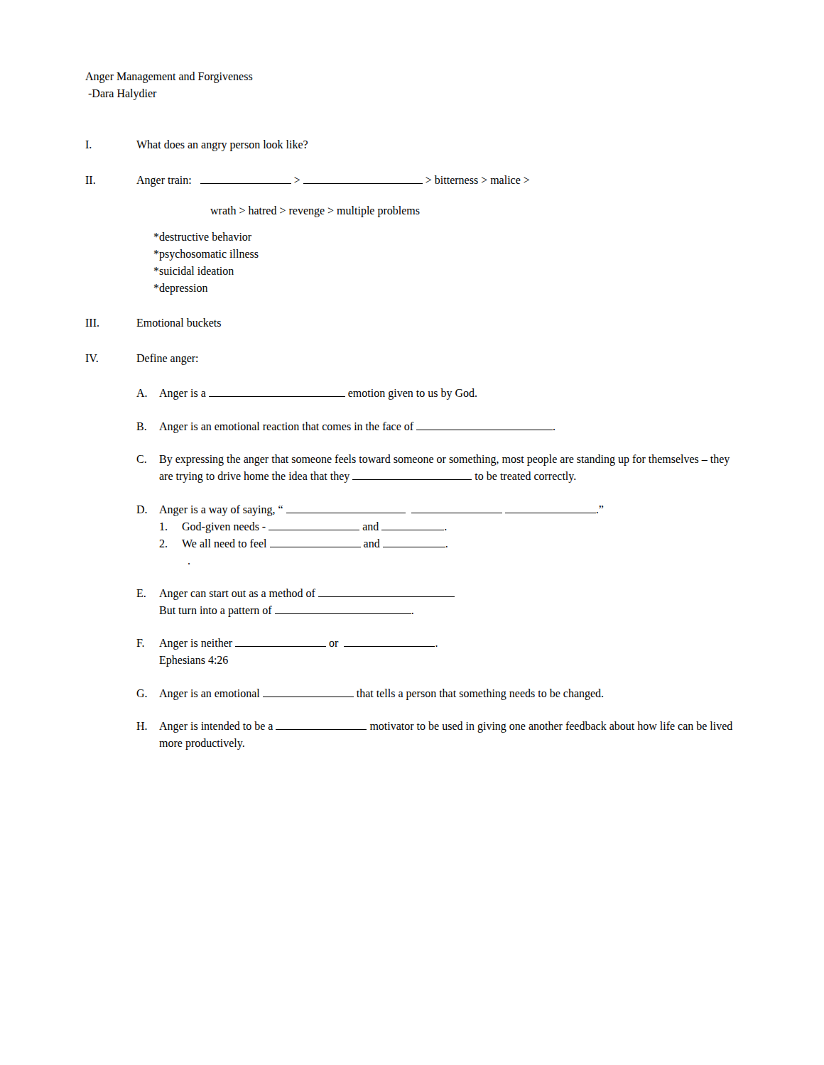Anger Management and Forgiveness
-Dara Halydier
I. What does an angry person look like?
II.
Anger train: > > bitterness > malice >
wrath > hatred > revenge > multiple problems
*destructive behavior
*psychosomatic illness
*suicidal ideation
*depression
III. Emotional buckets
IV.
Define anger:
A. Anger is a emotion given to us by God.
B. Anger is an emotional reaction that comes in the face of .
C. By expressing the anger that someone feels toward someone or something, most people are standing up for themselves – they are trying to drive home the idea that they to be treated correctly.
D.
Anger is a way of saying, “ .”
1. God-given needs - and .
2. We all need to feel and .
.
E. Anger can start out as a method of
But turn into a pattern of .
F. Anger is neither or .
Ephesians 4:26
G. Anger is an emotional that tells a person that something needs to be changed.
H. Anger is intended to be a motivator to be used in giving one another feedback about how life can be lived more productively.